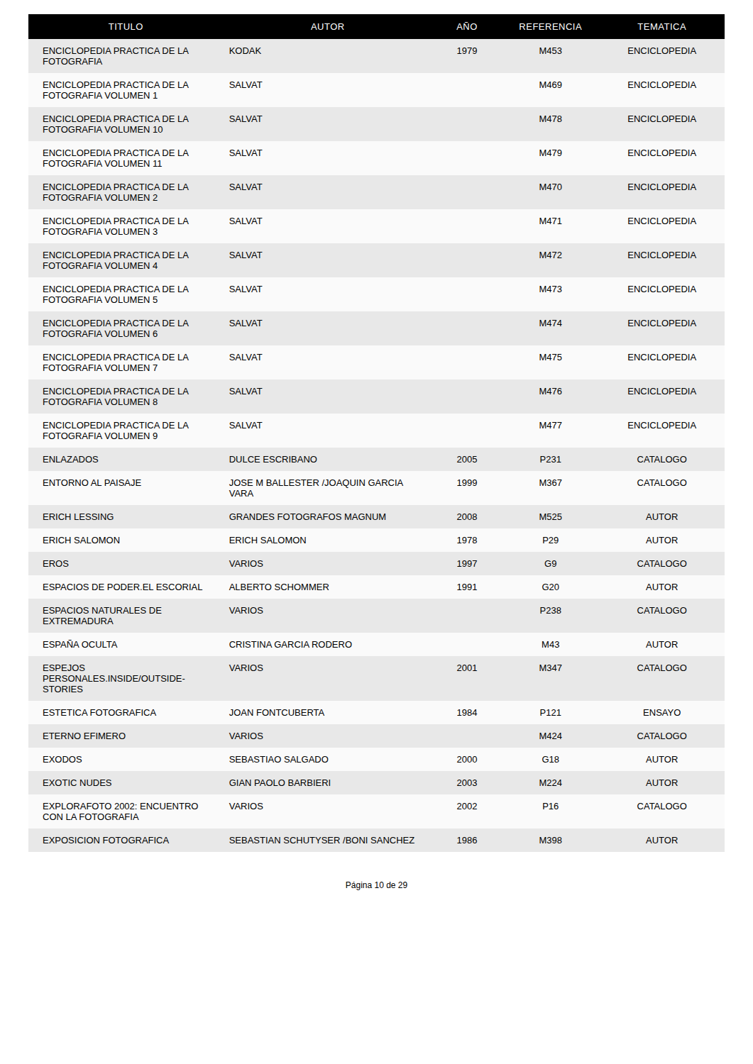| TITULO | AUTOR | AÑO | REFERENCIA | TEMATICA |
| --- | --- | --- | --- | --- |
| ENCICLOPEDIA PRACTICA DE LA FOTOGRAFIA | KODAK | 1979 | M453 | ENCICLOPEDIA |
| ENCICLOPEDIA PRACTICA DE LA FOTOGRAFIA VOLUMEN 1 | SALVAT | | M469 | ENCICLOPEDIA |
| ENCICLOPEDIA PRACTICA DE LA FOTOGRAFIA VOLUMEN 10 | SALVAT | | M478 | ENCICLOPEDIA |
| ENCICLOPEDIA PRACTICA DE LA FOTOGRAFIA VOLUMEN 11 | SALVAT | | M479 | ENCICLOPEDIA |
| ENCICLOPEDIA PRACTICA DE LA FOTOGRAFIA VOLUMEN 2 | SALVAT | | M470 | ENCICLOPEDIA |
| ENCICLOPEDIA PRACTICA DE LA FOTOGRAFIA VOLUMEN 3 | SALVAT | | M471 | ENCICLOPEDIA |
| ENCICLOPEDIA PRACTICA DE LA FOTOGRAFIA VOLUMEN 4 | SALVAT | | M472 | ENCICLOPEDIA |
| ENCICLOPEDIA PRACTICA DE LA FOTOGRAFIA VOLUMEN 5 | SALVAT | | M473 | ENCICLOPEDIA |
| ENCICLOPEDIA PRACTICA DE LA FOTOGRAFIA VOLUMEN 6 | SALVAT | | M474 | ENCICLOPEDIA |
| ENCICLOPEDIA PRACTICA DE LA FOTOGRAFIA VOLUMEN 7 | SALVAT | | M475 | ENCICLOPEDIA |
| ENCICLOPEDIA PRACTICA DE LA FOTOGRAFIA VOLUMEN 8 | SALVAT | | M476 | ENCICLOPEDIA |
| ENCICLOPEDIA PRACTICA DE LA FOTOGRAFIA VOLUMEN 9 | SALVAT | | M477 | ENCICLOPEDIA |
| ENLAZADOS | DULCE ESCRIBANO | 2005 | P231 | CATALOGO |
| ENTORNO AL PAISAJE | JOSE M BALLESTER /JOAQUIN GARCIA VARA | 1999 | M367 | CATALOGO |
| ERICH LESSING | GRANDES FOTOGRAFOS MAGNUM | 2008 | M525 | AUTOR |
| ERICH SALOMON | ERICH SALOMON | 1978 | P29 | AUTOR |
| EROS | VARIOS | 1997 | G9 | CATALOGO |
| ESPACIOS DE PODER.EL ESCORIAL | ALBERTO SCHOMMER | 1991 | G20 | AUTOR |
| ESPACIOS NATURALES DE EXTREMADURA | VARIOS | | P238 | CATALOGO |
| ESPAÑA OCULTA | CRISTINA GARCIA RODERO | | M43 | AUTOR |
| ESPEJOS PERSONALES.INSIDE/OUTSIDE-STORIES | VARIOS | 2001 | M347 | CATALOGO |
| ESTETICA FOTOGRAFICA | JOAN FONTCUBERTA | 1984 | P121 | ENSAYO |
| ETERNO EFIMERO | VARIOS | | M424 | CATALOGO |
| EXODOS | SEBASTIAO SALGADO | 2000 | G18 | AUTOR |
| EXOTIC NUDES | GIAN PAOLO BARBIERI | 2003 | M224 | AUTOR |
| EXPLORAFOTO 2002: ENCUENTRO CON LA FOTOGRAFIA | VARIOS | 2002 | P16 | CATALOGO |
| EXPOSICION FOTOGRAFICA | SEBASTIAN SCHUTYSER /BONI SANCHEZ | 1986 | M398 | AUTOR |
Página 10 de 29